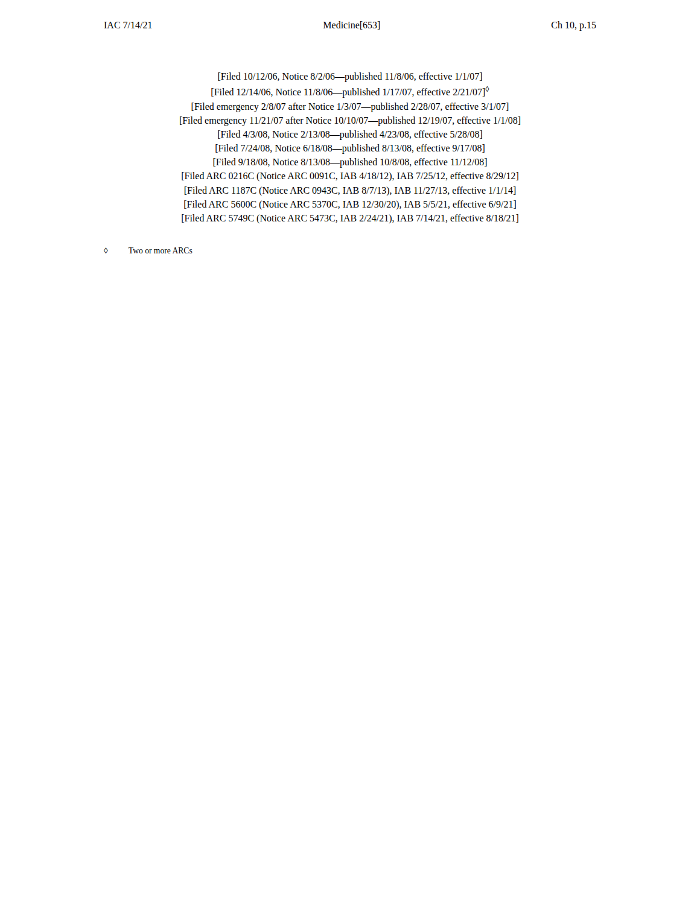IAC 7/14/21 Medicine[653] Ch 10, p.15
[Filed 10/12/06, Notice 8/2/06—published 11/8/06, effective 1/1/07]
[Filed 12/14/06, Notice 11/8/06—published 1/17/07, effective 2/21/07]◊
[Filed emergency 2/8/07 after Notice 1/3/07—published 2/28/07, effective 3/1/07]
[Filed emergency 11/21/07 after Notice 10/10/07—published 12/19/07, effective 1/1/08]
[Filed 4/3/08, Notice 2/13/08—published 4/23/08, effective 5/28/08]
[Filed 7/24/08, Notice 6/18/08—published 8/13/08, effective 9/17/08]
[Filed 9/18/08, Notice 8/13/08—published 10/8/08, effective 11/12/08]
[Filed ARC 0216C (Notice ARC 0091C, IAB 4/18/12), IAB 7/25/12, effective 8/29/12]
[Filed ARC 1187C (Notice ARC 0943C, IAB 8/7/13), IAB 11/27/13, effective 1/1/14]
[Filed ARC 5600C (Notice ARC 5370C, IAB 12/30/20), IAB 5/5/21, effective 6/9/21]
[Filed ARC 5749C (Notice ARC 5473C, IAB 2/24/21), IAB 7/14/21, effective 8/18/21]
◊ Two or more ARCs